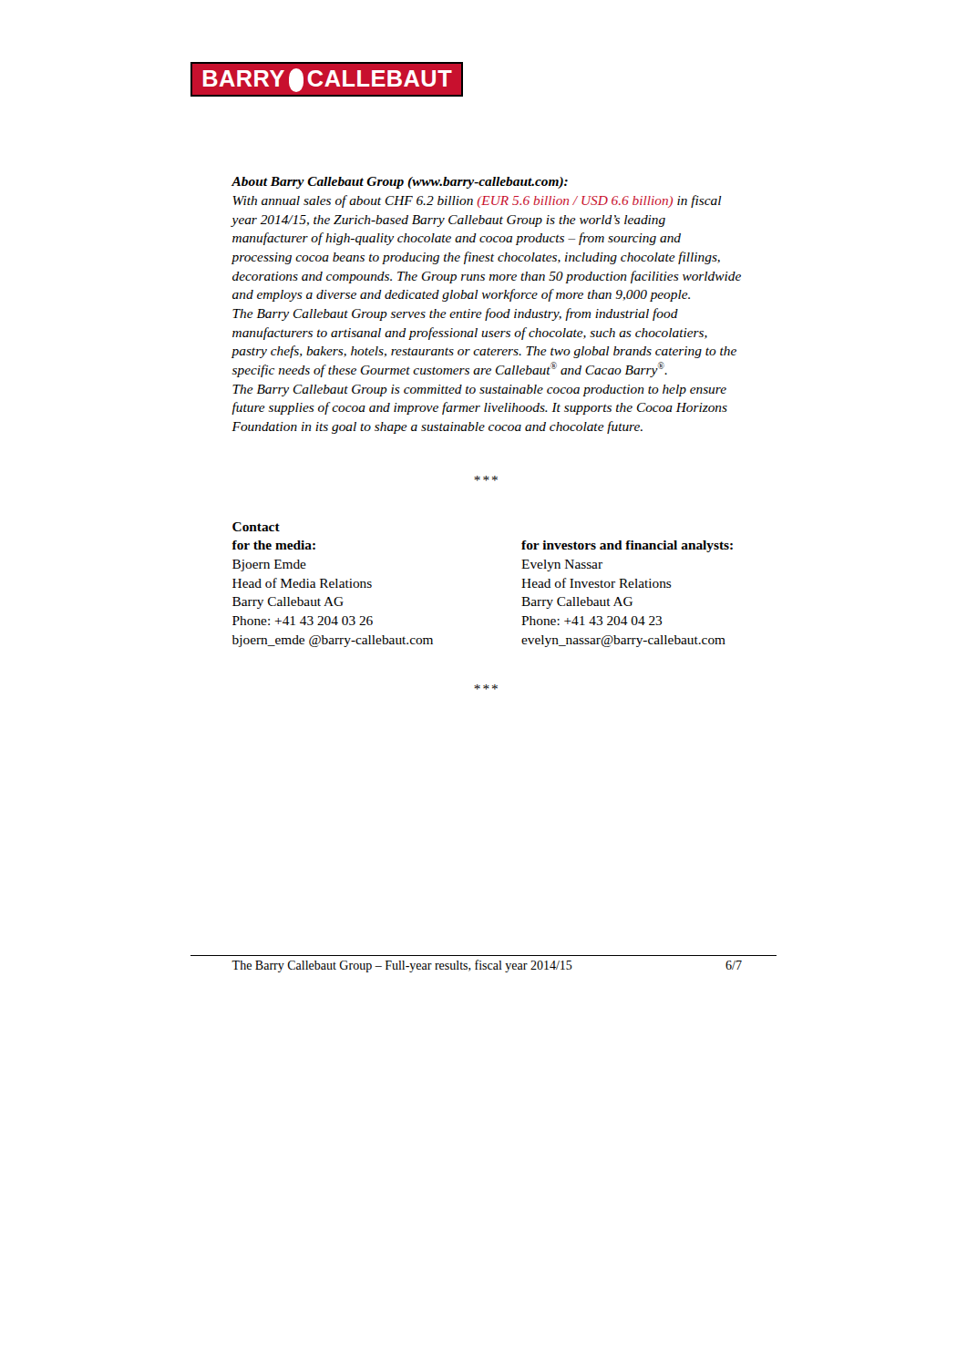BARRY CALLEBAUT
About Barry Callebaut Group (www.barry-callebaut.com):
With annual sales of about CHF 6.2 billion (EUR 5.6 billion / USD 6.6 billion) in fiscal year 2014/15, the Zurich-based Barry Callebaut Group is the world’s leading manufacturer of high-quality chocolate and cocoa products – from sourcing and processing cocoa beans to producing the finest chocolates, including chocolate fillings, decorations and compounds. The Group runs more than 50 production facilities worldwide and employs a diverse and dedicated global workforce of more than 9,000 people.
The Barry Callebaut Group serves the entire food industry, from industrial food manufacturers to artisanal and professional users of chocolate, such as chocolatiers, pastry chefs, bakers, hotels, restaurants or caterers. The two global brands catering to the specific needs of these Gourmet customers are Callebaut® and Cacao Barry®.
The Barry Callebaut Group is committed to sustainable cocoa production to help ensure future supplies of cocoa and improve farmer livelihoods. It supports the Cocoa Horizons Foundation in its goal to shape a sustainable cocoa and chocolate future.
***
Contact
| for the media: Bjoern Emde Head of Media Relations Barry Callebaut AG Phone: +41 43 204 03 26 bjoern_emde @barry-callebaut.com | for investors and financial analysts: Evelyn Nassar Head of Investor Relations Barry Callebaut AG Phone: +41 43 204 04 23 evelyn_nassar@barry-callebaut.com |
***
The Barry Callebaut Group – Full-year results, fiscal year 2014/15
6/7